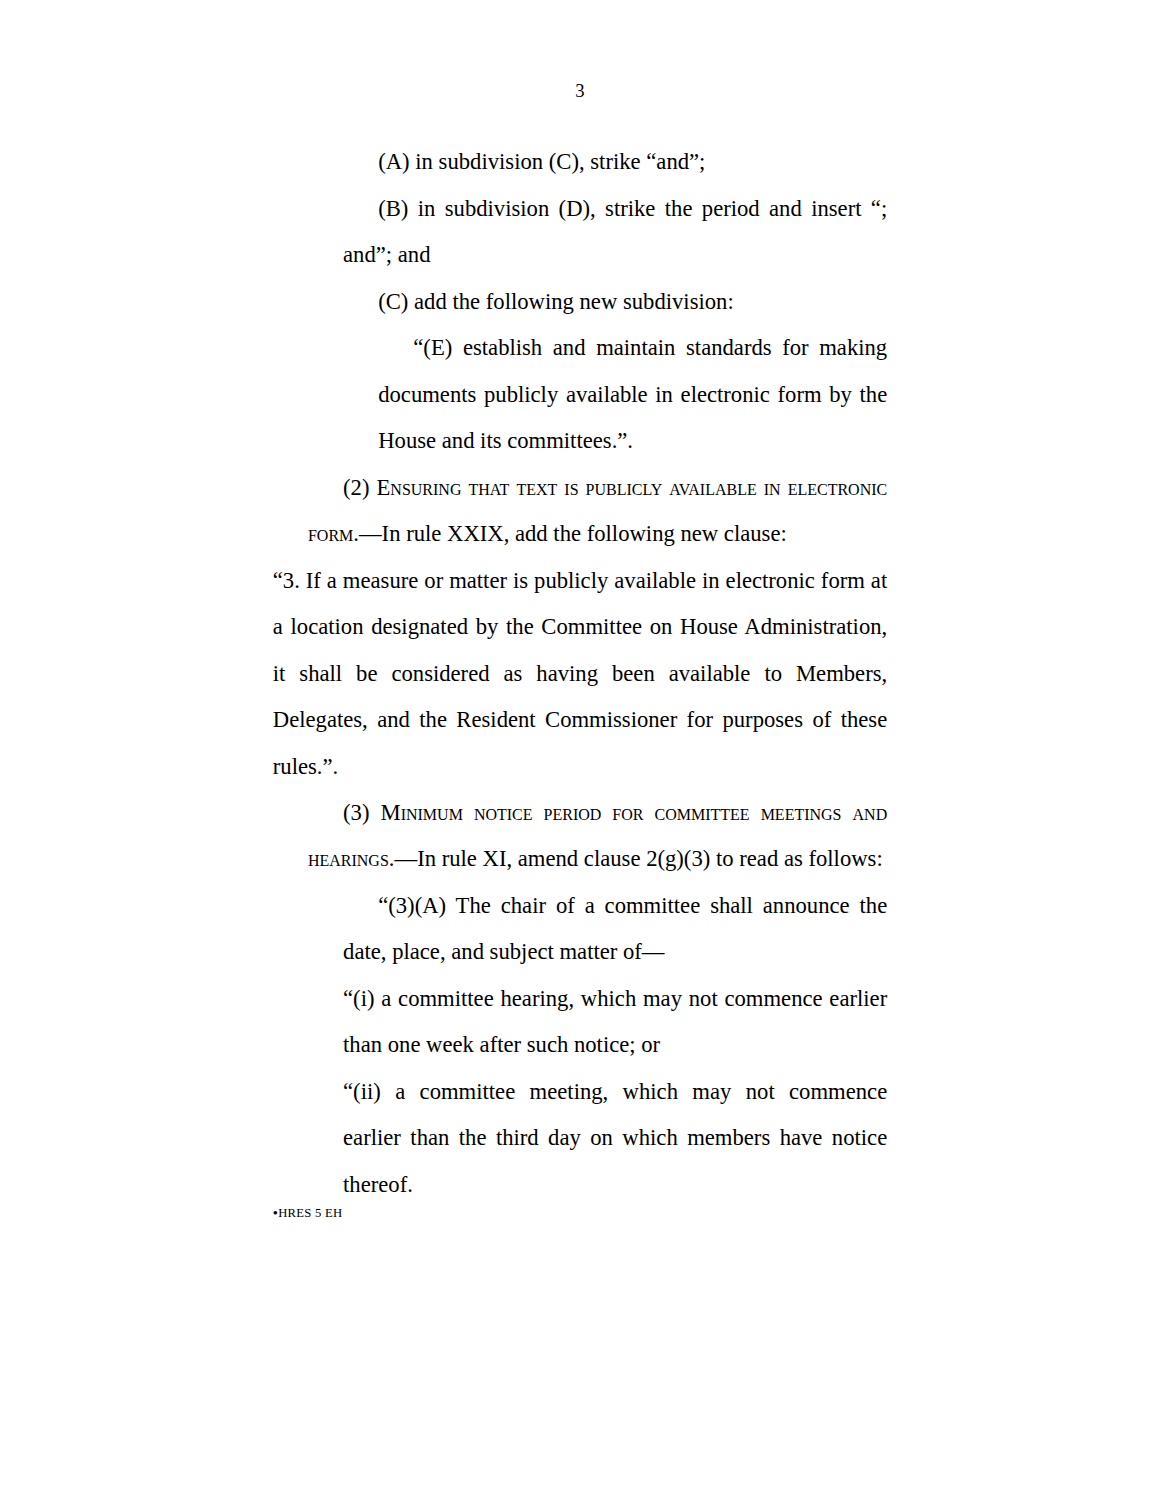3
(A) in subdivision (C), strike “and”;
(B) in subdivision (D), strike the period and insert “; and”; and
(C) add the following new subdivision:
“(E) establish and maintain standards for making documents publicly available in electronic form by the House and its committees.”.
(2) Ensuring that text is publicly available in electronic form.—In rule XXIX, add the following new clause:
“3. If a measure or matter is publicly available in electronic form at a location designated by the Committee on House Administration, it shall be considered as having been available to Members, Delegates, and the Resident Commissioner for purposes of these rules.”.
(3) Minimum notice period for committee meetings and hearings.—In rule XI, amend clause 2(g)(3) to read as follows:
“(3)(A) The chair of a committee shall announce the date, place, and subject matter of—
“(i) a committee hearing, which may not commence earlier than one week after such notice; or
“(ii) a committee meeting, which may not commence earlier than the third day on which members have notice thereof.
•HRES 5 EH